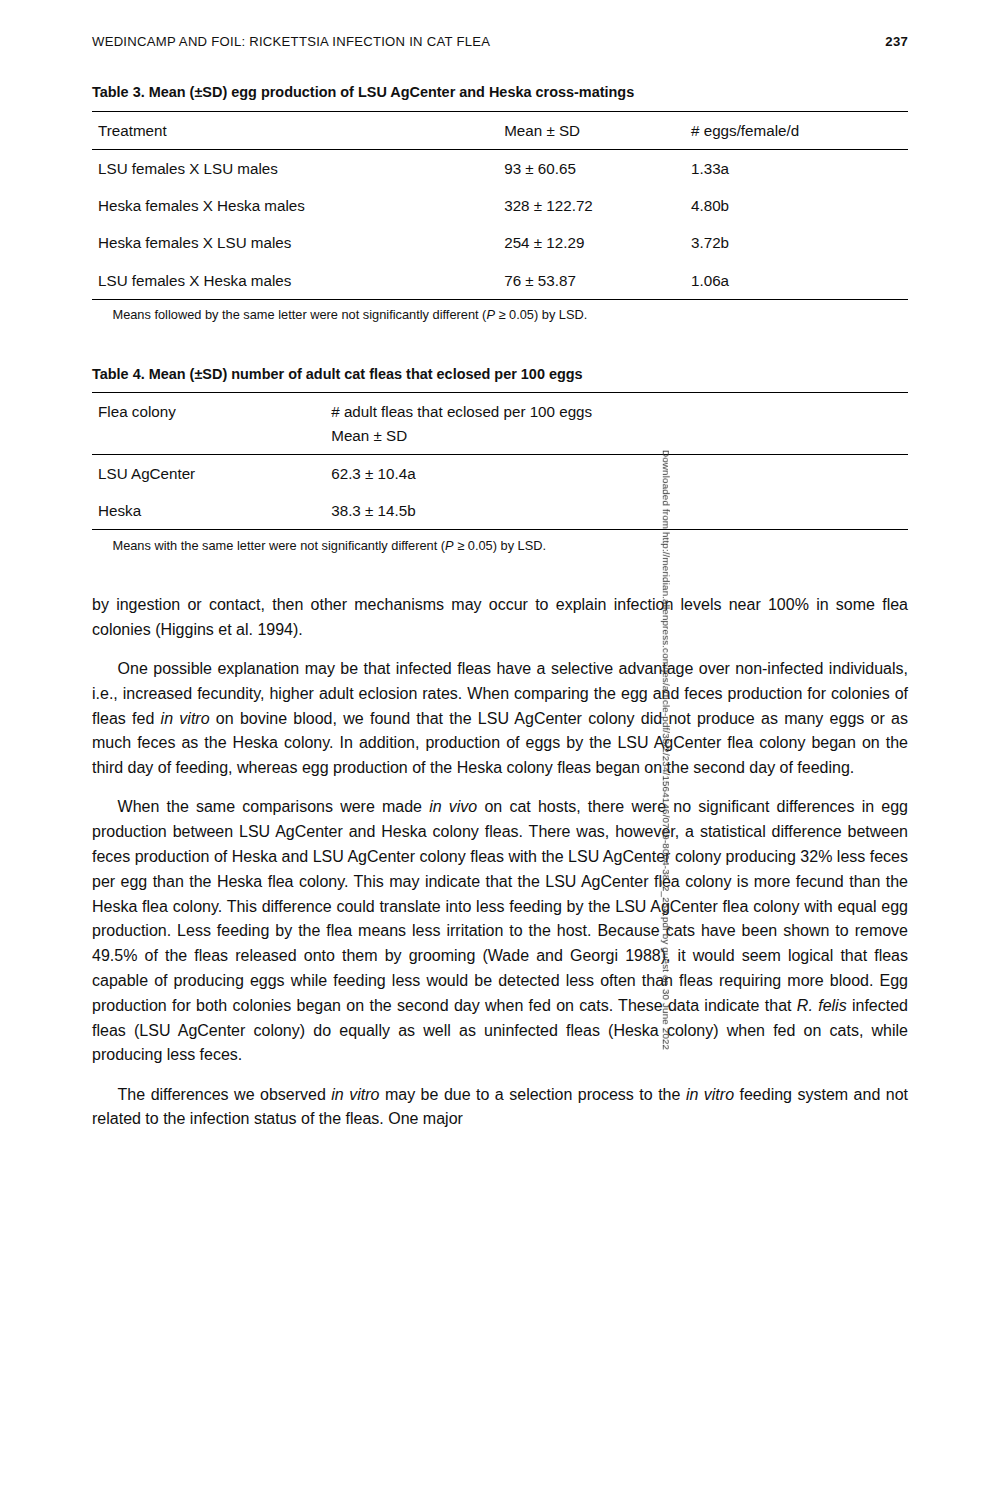Wedincamp and Foil: Rickettsia Infection in Cat Flea 237
Downloaded from http://meridian.allenpress.com/jes/article-pdf/38/2/234/1564146/0749-8004-38_2_234.pdf by guest on 30 June 2022
Table 3. Mean (±SD) egg production of LSU AgCenter and Heska cross-matings
| Treatment | Mean ± SD | # eggs/female/d |
| --- | --- | --- |
| LSU females X LSU males | 93 ± 60.65 | 1.33a |
| Heska females X Heska males | 328 ± 122.72 | 4.80b |
| Heska females X LSU males | 254 ± 12.29 | 3.72b |
| LSU females X Heska males | 76 ± 53.87 | 1.06a |
Means followed by the same letter were not significantly different (P ≥ 0.05) by LSD.
Table 4. Mean (±SD) number of adult cat fleas that eclosed per 100 eggs
| Flea colony | # adult fleas that eclosed per 100 eggs Mean ± SD |
| --- | --- |
| LSU AgCenter | 62.3 ± 10.4a |
| Heska | 38.3 ± 14.5b |
Means with the same letter were not significantly different (P ≥ 0.05) by LSD.
by ingestion or contact, then other mechanisms may occur to explain infection levels near 100% in some flea colonies (Higgins et al. 1994).
One possible explanation may be that infected fleas have a selective advantage over non-infected individuals, i.e., increased fecundity, higher adult eclosion rates. When comparing the egg and feces production for colonies of fleas fed in vitro on bovine blood, we found that the LSU AgCenter colony did not produce as many eggs or as much feces as the Heska colony. In addition, production of eggs by the LSU AgCenter flea colony began on the third day of feeding, whereas egg production of the Heska colony fleas began on the second day of feeding.
When the same comparisons were made in vivo on cat hosts, there were no significant differences in egg production between LSU AgCenter and Heska colony fleas. There was, however, a statistical difference between feces production of Heska and LSU AgCenter colony fleas with the LSU AgCenter colony producing 32% less feces per egg than the Heska flea colony. This may indicate that the LSU AgCenter flea colony is more fecund than the Heska flea colony. This difference could translate into less feeding by the LSU AgCenter flea colony with equal egg production. Less feeding by the flea means less irritation to the host. Because cats have been shown to remove 49.5% of the fleas released onto them by grooming (Wade and Georgi 1988), it would seem logical that fleas capable of producing eggs while feeding less would be detected less often than fleas requiring more blood. Egg production for both colonies began on the second day when fed on cats. These data indicate that R. felis infected fleas (LSU AgCenter colony) do equally as well as uninfected fleas (Heska colony) when fed on cats, while producing less feces.
The differences we observed in vitro may be due to a selection process to the in vitro feeding system and not related to the infection status of the fleas. One major